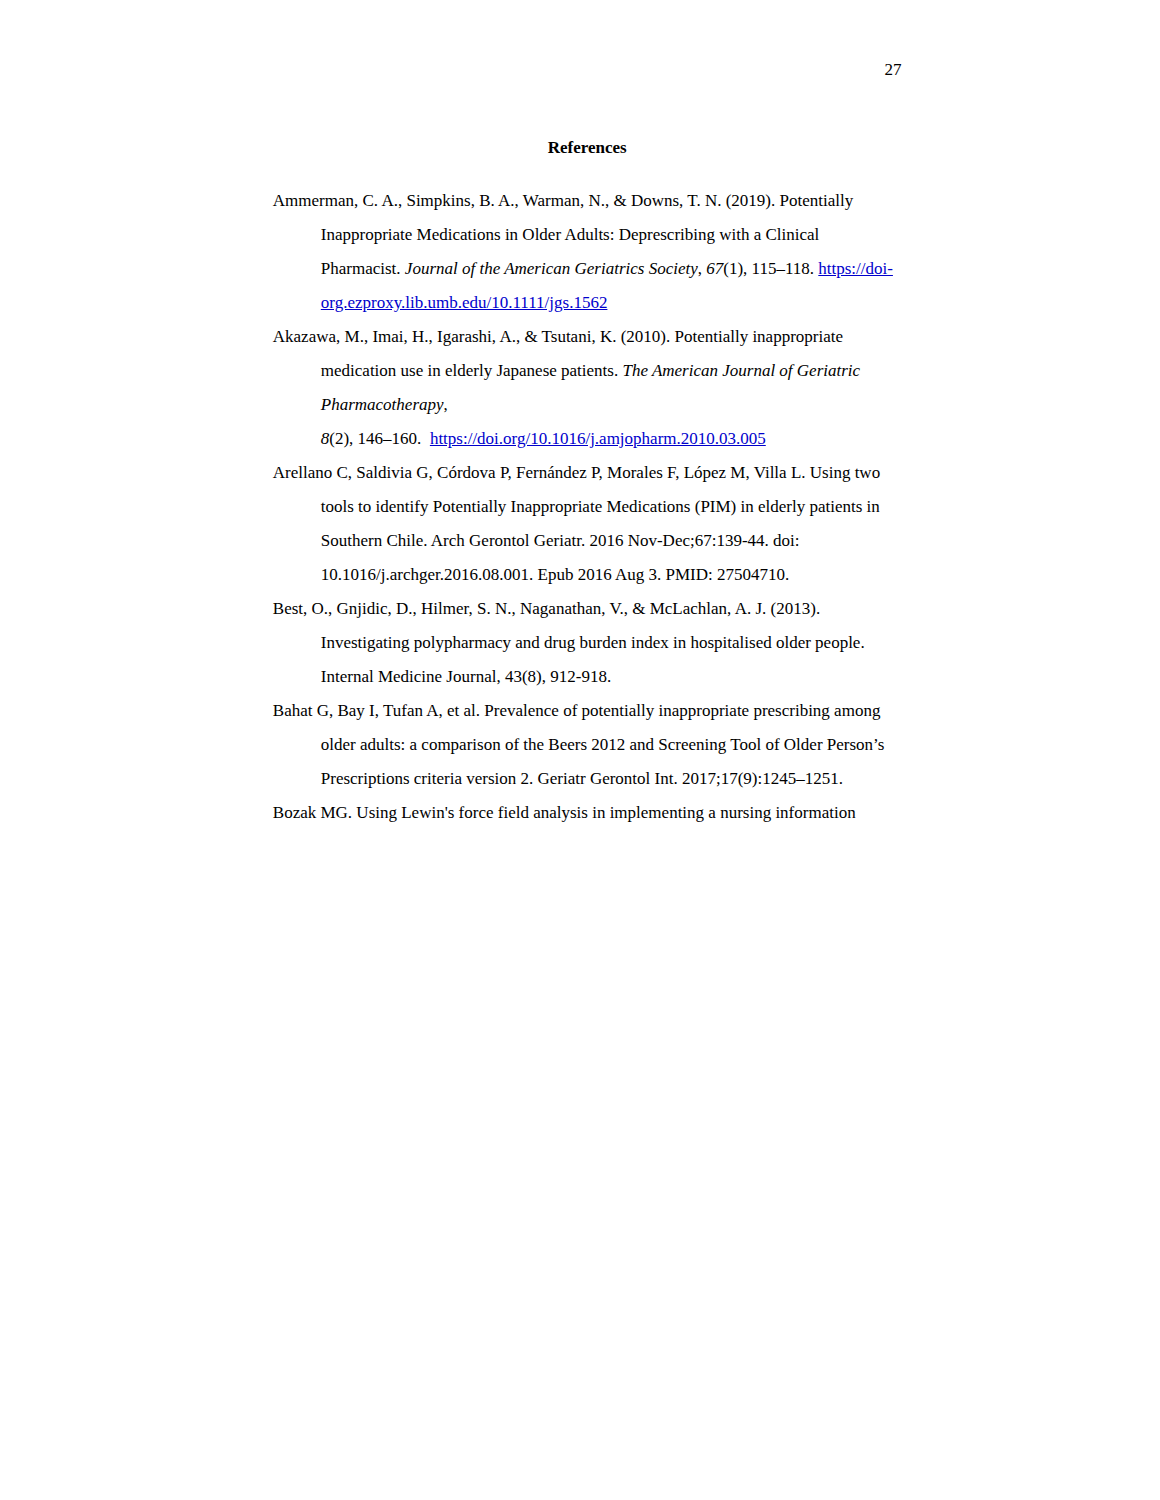27
References
Ammerman, C. A., Simpkins, B. A., Warman, N., & Downs, T. N. (2019). Potentially Inappropriate Medications in Older Adults: Deprescribing with a Clinical Pharmacist. Journal of the American Geriatrics Society, 67(1), 115–118. https://doi-org.ezproxy.lib.umb.edu/10.1111/jgs.1562
Akazawa, M., Imai, H., Igarashi, A., & Tsutani, K. (2010). Potentially inappropriate medication use in elderly Japanese patients. The American Journal of Geriatric Pharmacotherapy,
8(2), 146–160. https://doi.org/10.1016/j.amjopharm.2010.03.005
Arellano C, Saldivia G, Córdova P, Fernández P, Morales F, López M, Villa L. Using two tools to identify Potentially Inappropriate Medications (PIM) in elderly patients in Southern Chile. Arch Gerontol Geriatr. 2016 Nov-Dec;67:139-44. doi: 10.1016/j.archger.2016.08.001. Epub 2016 Aug 3. PMID: 27504710.
Best, O., Gnjidic, D., Hilmer, S. N., Naganathan, V., & McLachlan, A. J. (2013). Investigating polypharmacy and drug burden index in hospitalised older people. Internal Medicine Journal, 43(8), 912-918.
Bahat G, Bay I, Tufan A, et al. Prevalence of potentially inappropriate prescribing among older adults: a comparison of the Beers 2012 and Screening Tool of Older Person’s Prescriptions criteria version 2. Geriatr Gerontol Int. 2017;17(9):1245–1251.
Bozak MG. Using Lewin's force field analysis in implementing a nursing information